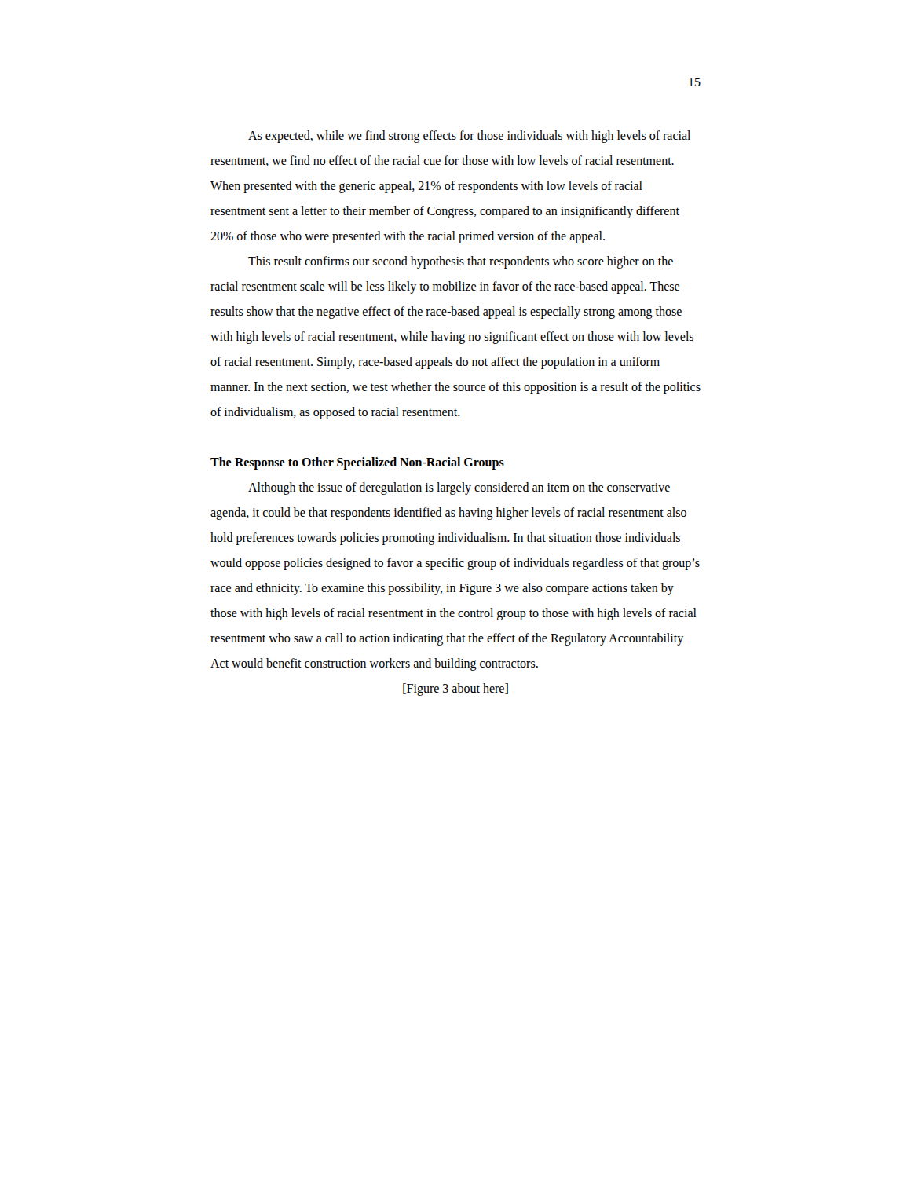15
As expected, while we find strong effects for those individuals with high levels of racial resentment, we find no effect of the racial cue for those with low levels of racial resentment. When presented with the generic appeal, 21% of respondents with low levels of racial resentment sent a letter to their member of Congress, compared to an insignificantly different 20% of those who were presented with the racial primed version of the appeal.
This result confirms our second hypothesis that respondents who score higher on the racial resentment scale will be less likely to mobilize in favor of the race-based appeal. These results show that the negative effect of the race-based appeal is especially strong among those with high levels of racial resentment, while having no significant effect on those with low levels of racial resentment. Simply, race-based appeals do not affect the population in a uniform manner. In the next section, we test whether the source of this opposition is a result of the politics of individualism, as opposed to racial resentment.
The Response to Other Specialized Non-Racial Groups
Although the issue of deregulation is largely considered an item on the conservative agenda, it could be that respondents identified as having higher levels of racial resentment also hold preferences towards policies promoting individualism. In that situation those individuals would oppose policies designed to favor a specific group of individuals regardless of that group’s race and ethnicity. To examine this possibility, in Figure 3 we also compare actions taken by those with high levels of racial resentment in the control group to those with high levels of racial resentment who saw a call to action indicating that the effect of the Regulatory Accountability Act would benefit construction workers and building contractors.
[Figure 3 about here]